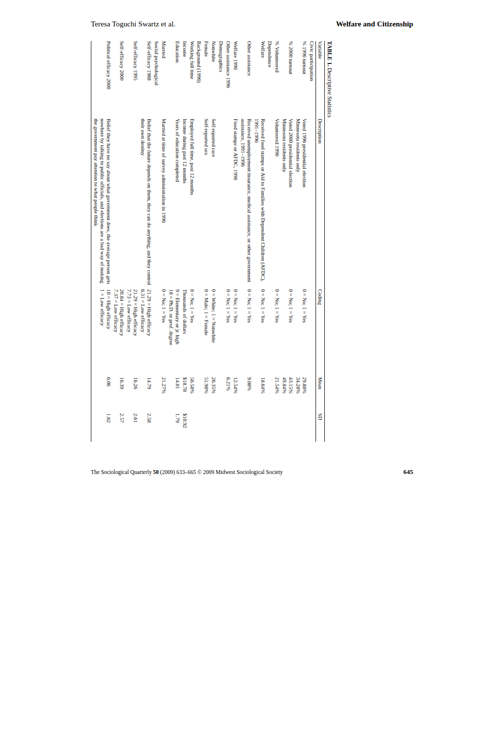Teresa Toguchi Swartz et al. Welfare and Citizenship
TABLE 1. Descriptive Statistics
| Variable | Description | Coding | Mean | SD |
| --- | --- | --- | --- | --- |
| Civic participation | | | | |
| % 1996 turnout | Voted 1996 presidential election Minnesota residents only | 0 = No; 1 = Yes | 29.88% 34.28% | |
| % 2000 turnout | Voted 2000 presidential election Minnesota residents only | 0 = No; 1 = Yes | 43.15% 49.84% | |
| % Volunteered | Volunteered 1996 | 0 = No; 1 = Yes | 21.54% | |
| Dependence | | | | |
| Welfare | Received food stamps or Aid to Families with Dependent Children (AFDC), 1991–1996 | 0 = No; 1 = Yes | 18.64% | |
| Other assistance | Received unemployment insurance, medical assistance, or other government assistance, 1991–1996 | 0 = No; 1 = Yes | 9.08% | |
| Welfare 1996 | Food stamps or AFDC, 1996 | 0 = No; 1 = Yes | 12.54% | |
| Other assistance 1996 | | 0 = No; 1 = Yes | 6.21% | |
| Demographics | | | | |
| Nonwhite | Self-reported race | 0 = White; 1 = Nonwhite | 26.35% | |
| Female | Self-reported sex | 0 = Male; 1 = Female | 51.98% | |
| Background (1996) | | | | |
| Working full time | Employed full time, past 12 months | 0 = No; 1 = Yes | 56.58% | |
| Income | Income during past 12 months | Thousands of dollars | $18.78 | $10.92 |
| Education | Years of education completed | 9 = Elementary or jr. high 18 = Ph.D. or prof. degree | 14.01 | 1.79 |
| Married | Married at time of survey administration in 1996 | 0 = No; 1 = Yes | 21.27% | |
| Social psychological | | | | |
| Self-efficacy 1988 | Belief that the future depends on them, they can do anything, and they control their own destiny | 21.29 = High efficacy 6.31 = Low efficacy | 14.79 | 2.58 |
| Self-efficacy 1995 | | 21.29 = High efficacy 7.73 = Low efficacy | 16.26 | 2.61 |
| Self-efficacy 2000 | | 20.84 = High efficacy 7.37 = Low efficacy | 16.39 | 2.57 |
| Political efficacy 2000 | Belief they have no say about what government does, the average person gets nowhere by talking to public officials, and elections are a bad way of making the government pay attention to what people think | 10 = High efficacy 1 = Low efficacy | 6.06 | 1.62 |
The Sociological Quarterly 50 (2009) 633–665 © 2009 Midwest Sociological Society 645